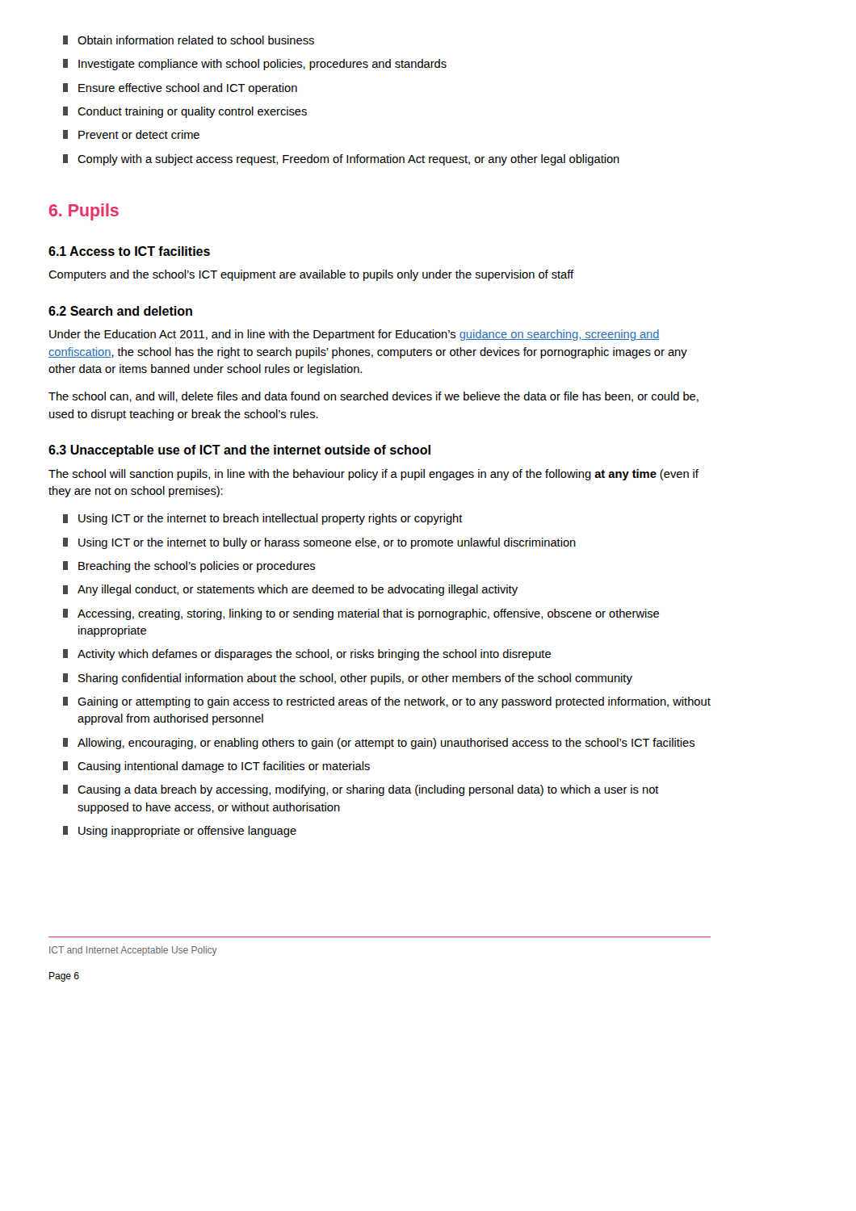Obtain information related to school business
Investigate compliance with school policies, procedures and standards
Ensure effective school and ICT operation
Conduct training or quality control exercises
Prevent or detect crime
Comply with a subject access request, Freedom of Information Act request, or any other legal obligation
6. Pupils
6.1 Access to ICT facilities
Computers and the school’s ICT equipment are available to pupils only under the supervision of staff
6.2 Search and deletion
Under the Education Act 2011, and in line with the Department for Education’s guidance on searching, screening and confiscation, the school has the right to search pupils’ phones, computers or other devices for pornographic images or any other data or items banned under school rules or legislation.
The school can, and will, delete files and data found on searched devices if we believe the data or file has been, or could be, used to disrupt teaching or break the school’s rules.
6.3 Unacceptable use of ICT and the internet outside of school
The school will sanction pupils, in line with the behaviour policy if a pupil engages in any of the following at any time (even if they are not on school premises):
Using ICT or the internet to breach intellectual property rights or copyright
Using ICT or the internet to bully or harass someone else, or to promote unlawful discrimination
Breaching the school’s policies or procedures
Any illegal conduct, or statements which are deemed to be advocating illegal activity
Accessing, creating, storing, linking to or sending material that is pornographic, offensive, obscene or otherwise inappropriate
Activity which defames or disparages the school, or risks bringing the school into disrepute
Sharing confidential information about the school, other pupils, or other members of the school community
Gaining or attempting to gain access to restricted areas of the network, or to any password protected information, without approval from authorised personnel
Allowing, encouraging, or enabling others to gain (or attempt to gain) unauthorised access to the school’s ICT facilities
Causing intentional damage to ICT facilities or materials
Causing a data breach by accessing, modifying, or sharing data (including personal data) to which a user is not supposed to have access, or without authorisation
Using inappropriate or offensive language
ICT and Internet Acceptable Use Policy
Page 6